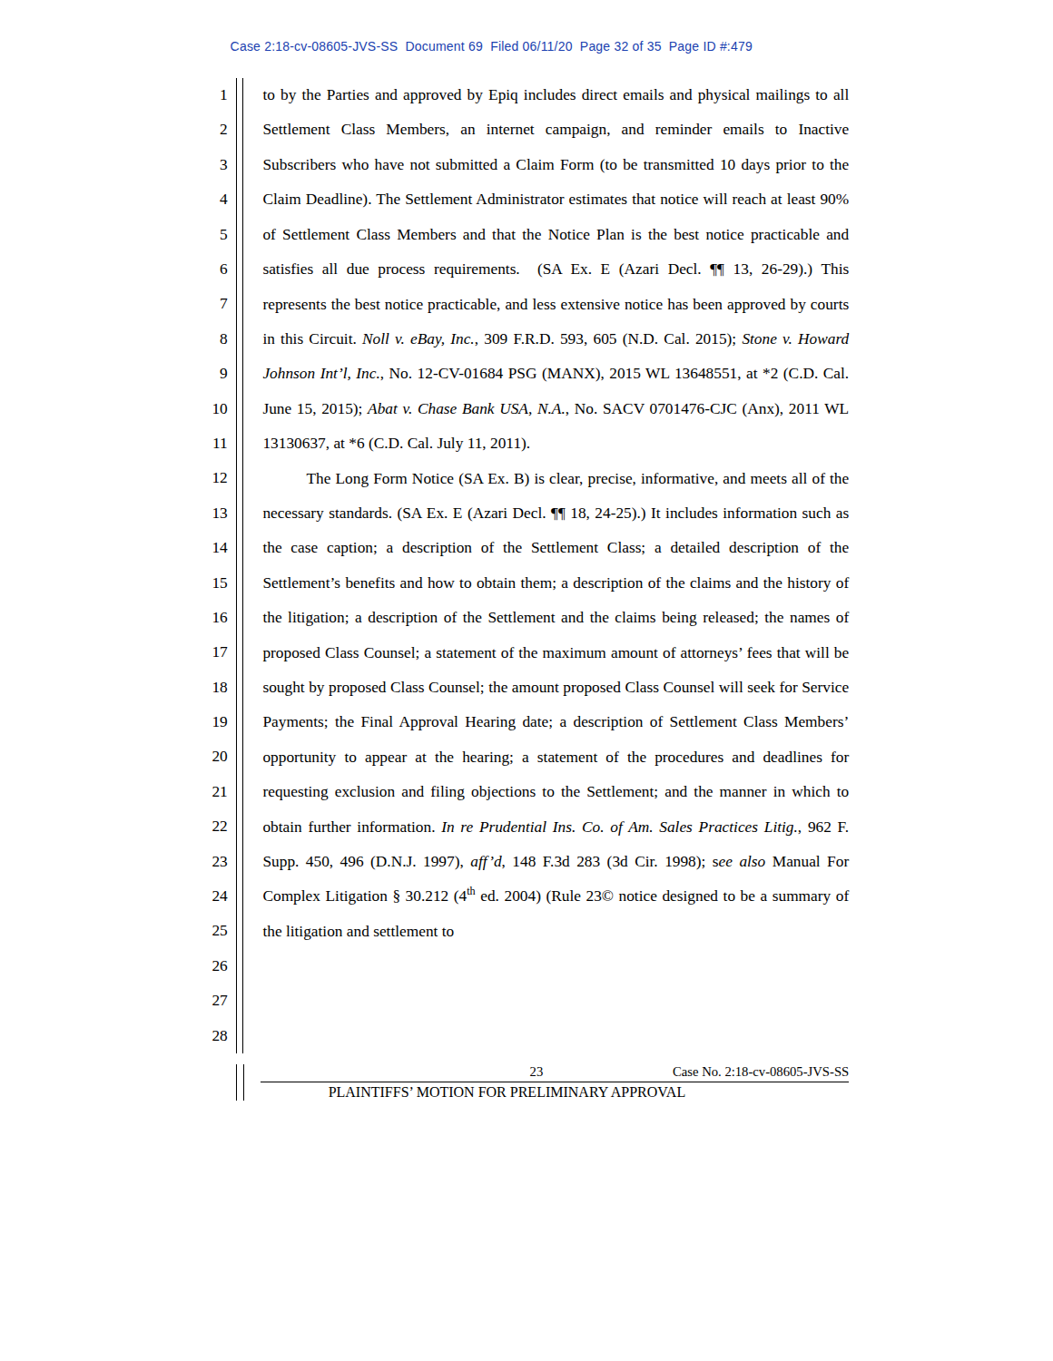Case 2:18-cv-08605-JVS-SS Document 69 Filed 06/11/20 Page 32 of 35 Page ID #:479
1
2
3
4
5
6
7
8
9
10
11
12
13
14
15
16
17
18
19
20
21
22
23
24
25
26
27
28
to by the Parties and approved by Epiq includes direct emails and physical mailings to all Settlement Class Members, an internet campaign, and reminder emails to Inactive Subscribers who have not submitted a Claim Form (to be transmitted 10 days prior to the Claim Deadline). The Settlement Administrator estimates that notice will reach at least 90% of Settlement Class Members and that the Notice Plan is the best notice practicable and satisfies all due process requirements. (SA Ex. E (Azari Decl. ¶¶ 13, 26-29).) This represents the best notice practicable, and less extensive notice has been approved by courts in this Circuit. Noll v. eBay, Inc., 309 F.R.D. 593, 605 (N.D. Cal. 2015); Stone v. Howard Johnson Int’l, Inc., No. 12-CV-01684 PSG (MANX), 2015 WL 13648551, at *2 (C.D. Cal. June 15, 2015); Abat v. Chase Bank USA, N.A., No. SACV 0701476-CJC (Anx), 2011 WL 13130637, at *6 (C.D. Cal. July 11, 2011).
The Long Form Notice (SA Ex. B) is clear, precise, informative, and meets all of the necessary standards. (SA Ex. E (Azari Decl. ¶¶ 18, 24-25).) It includes information such as the case caption; a description of the Settlement Class; a detailed description of the Settlement’s benefits and how to obtain them; a description of the claims and the history of the litigation; a description of the Settlement and the claims being released; the names of proposed Class Counsel; a statement of the maximum amount of attorneys’ fees that will be sought by proposed Class Counsel; the amount proposed Class Counsel will seek for Service Payments; the Final Approval Hearing date; a description of Settlement Class Members’ opportunity to appear at the hearing; a statement of the procedures and deadlines for requesting exclusion and filing objections to the Settlement; and the manner in which to obtain further information. In re Prudential Ins. Co. of Am. Sales Practices Litig., 962 F. Supp. 450, 496 (D.N.J. 1997), aff’d, 148 F.3d 283 (3d Cir. 1998); see also Manual For Complex Litigation § 30.212 (4th ed. 2004) (Rule 23© notice designed to be a summary of the litigation and settlement to
23
Case No. 2:18-cv-08605-JVS-SS
PLAINTIFFS’ MOTION FOR PRELIMINARY APPROVAL